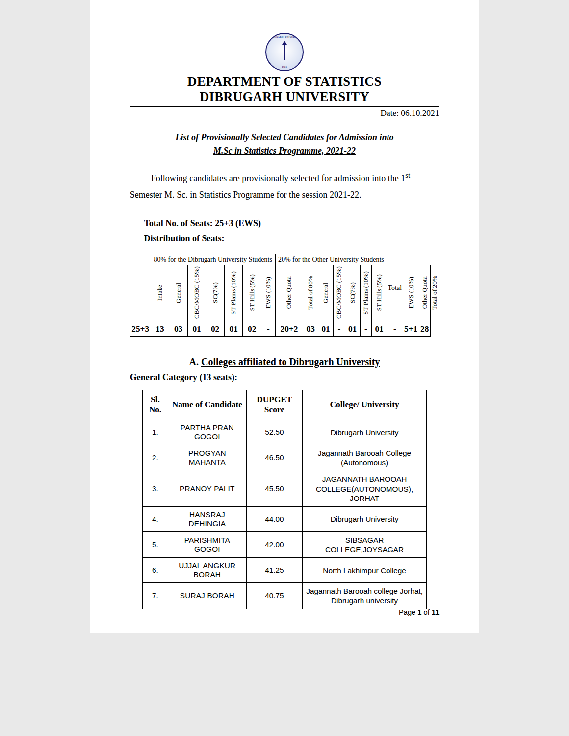DIBRUGARH UNIVERSITY
1965
DEPARTMENT OF STATISTICS DIBRUGARH UNIVERSITY
Date: 06.10.2021
List of Provisionally Selected Candidates for Admission into
M.Sc in Statistics Programme, 2021-22
Following candidates are provisionally selected for admission into the 1st Semester M. Sc. in Statistics Programme for the session 2021-22.
Total No. of Seats: 25+3 (EWS)
Distribution of Seats:
| | 80% for the Dibrugarh University Students | 20% for the Other University Students | Total |
| --- | --- | --- | --- |
| Intake | General | OBC/MOBC (15%) | SC(7%) | ST Plains (10%) | ST Hills (5%) | EWS (10%) | Other Quota | Total of 80% | General | OBC/MOBC (15%) | SC(7%) | ST Plains (10%) | ST Hills (5%) | EWS (10%) | Other Quota | Total of 20% |
| 25+3 | 13 | 03 | 01 | 02 | 01 | 02 | - | 20+2 | 03 | 01 | - | 01 | - | 01 | - | 5+1 | 28 |
A. Colleges affiliated to Dibrugarh University
General Category (13 seats):
| Sl. No. | Name of Candidate | DUPGET Score | College/ University |
| --- | --- | --- | --- |
| 1. | PARTHA PRAN GOGOI | 52.50 | Dibrugarh University |
| 2. | PROGYAN MAHANTA | 46.50 | Jagannath Barooah College (Autonomous) |
| 3. | PRANOY PALIT | 45.50 | JAGANNATH BAROOAH COLLEGE(AUTONOMOUS), JORHAT |
| 4. | HANSRAJ DEHINGIA | 44.00 | Dibrugarh University |
| 5. | PARISHMITA GOGOI | 42.00 | SIBSAGAR COLLEGE,JOYSAGAR |
| 6. | UJJAL ANGKUR BORAH | 41.25 | North Lakhimpur College |
| 7. | SURAJ BORAH | 40.75 | Jagannath Barooah college Jorhat, Dibrugarh university |
Page 1 of 11